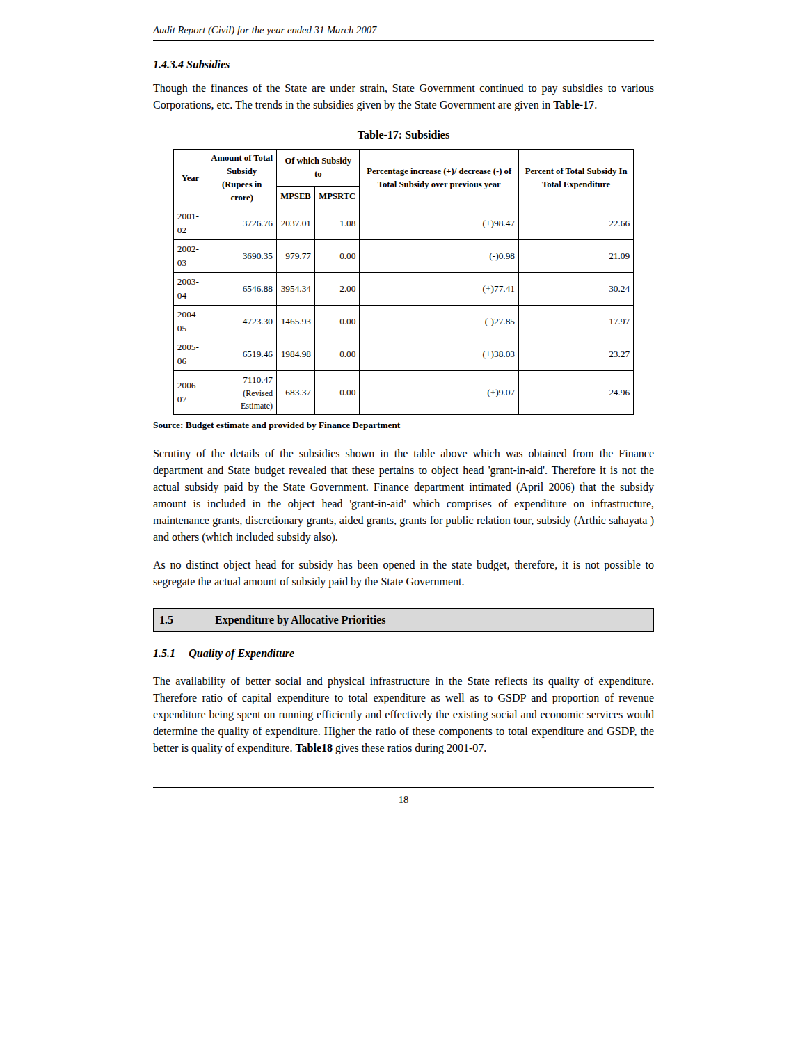Audit Report (Civil) for the year ended 31 March 2007
1.4.3.4 Subsidies
Though the finances of the State are under strain, State Government continued to pay subsidies to various Corporations, etc. The trends in the subsidies given by the State Government are given in Table-17.
Table-17: Subsidies
| Year | Amount of Total Subsidy (Rupees in crore) | Of which Subsidy to | Percentage increase (+)/ decrease (-) of Total Subsidy over previous year | Percent of Total Subsidy In Total Expenditure |
| --- | --- | --- | --- | --- |
| MPSEB | MPSRTC |
| 2001-02 | 3726.76 | 2037.01 | 1.08 | (+)98.47 | 22.66 |
| 2002-03 | 3690.35 | 979.77 | 0.00 | (-)0.98 | 21.09 |
| 2003-04 | 6546.88 | 3954.34 | 2.00 | (+)77.41 | 30.24 |
| 2004-05 | 4723.30 | 1465.93 | 0.00 | (-)27.85 | 17.97 |
| 2005-06 | 6519.46 | 1984.98 | 0.00 | (+)38.03 | 23.27 |
| 2006-07 | 7110.47 (Revised Estimate) | 683.37 | 0.00 | (+)9.07 | 24.96 |
Source: Budget estimate and provided by Finance Department
Scrutiny of the details of the subsidies shown in the table above which was obtained from the Finance department and State budget revealed that these pertains to object head 'grant-in-aid'. Therefore it is not the actual subsidy paid by the State Government. Finance department intimated (April 2006) that the subsidy amount is included in the object head 'grant-in-aid' which comprises of expenditure on infrastructure, maintenance grants, discretionary grants, aided grants, grants for public relation tour, subsidy (Arthic sahayata ) and others (which included subsidy also).
As no distinct object head for subsidy has been opened in the state budget, therefore, it is not possible to segregate the actual amount of subsidy paid by the State Government.
1.5 Expenditure by Allocative Priorities
1.5.1 Quality of Expenditure
The availability of better social and physical infrastructure in the State reflects its quality of expenditure. Therefore ratio of capital expenditure to total expenditure as well as to GSDP and proportion of revenue expenditure being spent on running efficiently and effectively the existing social and economic services would determine the quality of expenditure. Higher the ratio of these components to total expenditure and GSDP, the better is quality of expenditure. Table18 gives these ratios during 2001-07.
18